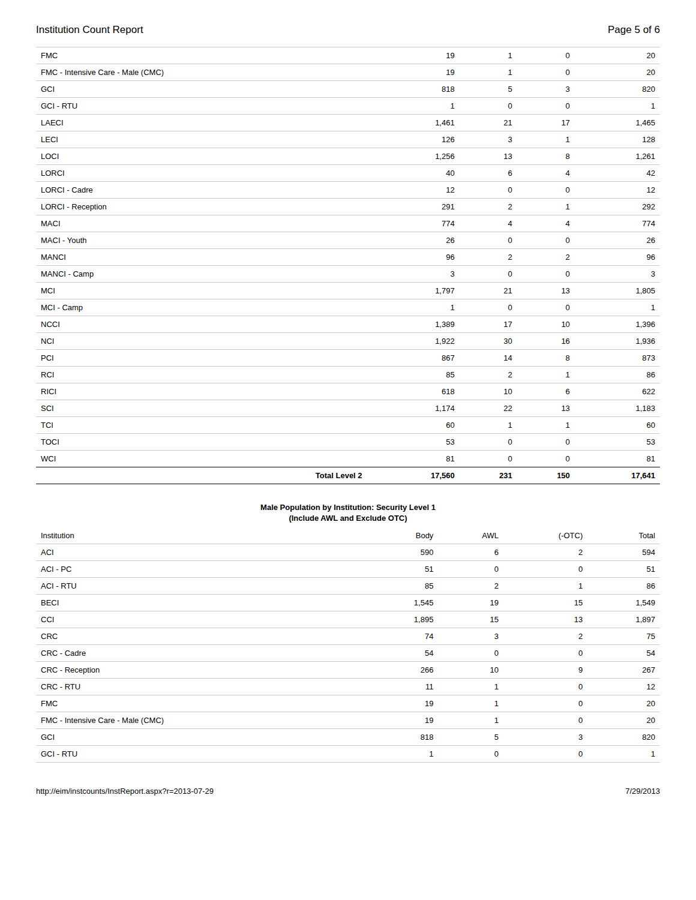Institution Count Report
Page 5 of 6
| FMC | 19 | 1 | 0 | 20 |
| FMC - Intensive Care - Male (CMC) | 19 | 1 | 0 | 20 |
| GCI | 818 | 5 | 3 | 820 |
| GCI - RTU | 1 | 0 | 0 | 1 |
| LAECI | 1,461 | 21 | 17 | 1,465 |
| LECI | 126 | 3 | 1 | 128 |
| LOCI | 1,256 | 13 | 8 | 1,261 |
| LORCI | 40 | 6 | 4 | 42 |
| LORCI - Cadre | 12 | 0 | 0 | 12 |
| LORCI - Reception | 291 | 2 | 1 | 292 |
| MACI | 774 | 4 | 4 | 774 |
| MACI - Youth | 26 | 0 | 0 | 26 |
| MANCI | 96 | 2 | 2 | 96 |
| MANCI - Camp | 3 | 0 | 0 | 3 |
| MCI | 1,797 | 21 | 13 | 1,805 |
| MCI - Camp | 1 | 0 | 0 | 1 |
| NCCI | 1,389 | 17 | 10 | 1,396 |
| NCI | 1,922 | 30 | 16 | 1,936 |
| PCI | 867 | 14 | 8 | 873 |
| RCI | 85 | 2 | 1 | 86 |
| RICI | 618 | 10 | 6 | 622 |
| SCI | 1,174 | 22 | 13 | 1,183 |
| TCI | 60 | 1 | 1 | 60 |
| TOCI | 53 | 0 | 0 | 53 |
| WCI | 81 | 0 | 0 | 81 |
| Total Level 2 | 17,560 | 231 | 150 | 17,641 |
Male Population by Institution: Security Level 1
(Include AWL and Exclude OTC)
| Institution | Body | AWL | (-OTC) | Total |
| --- | --- | --- | --- | --- |
| ACI | 590 | 6 | 2 | 594 |
| ACI - PC | 51 | 0 | 0 | 51 |
| ACI - RTU | 85 | 2 | 1 | 86 |
| BECI | 1,545 | 19 | 15 | 1,549 |
| CCI | 1,895 | 15 | 13 | 1,897 |
| CRC | 74 | 3 | 2 | 75 |
| CRC - Cadre | 54 | 0 | 0 | 54 |
| CRC - Reception | 266 | 10 | 9 | 267 |
| CRC - RTU | 11 | 1 | 0 | 12 |
| FMC | 19 | 1 | 0 | 20 |
| FMC - Intensive Care - Male (CMC) | 19 | 1 | 0 | 20 |
| GCI | 818 | 5 | 3 | 820 |
| GCI - RTU | 1 | 0 | 0 | 1 |
http://eim/instcounts/InstReport.aspx?r=2013-07-29 7/29/2013